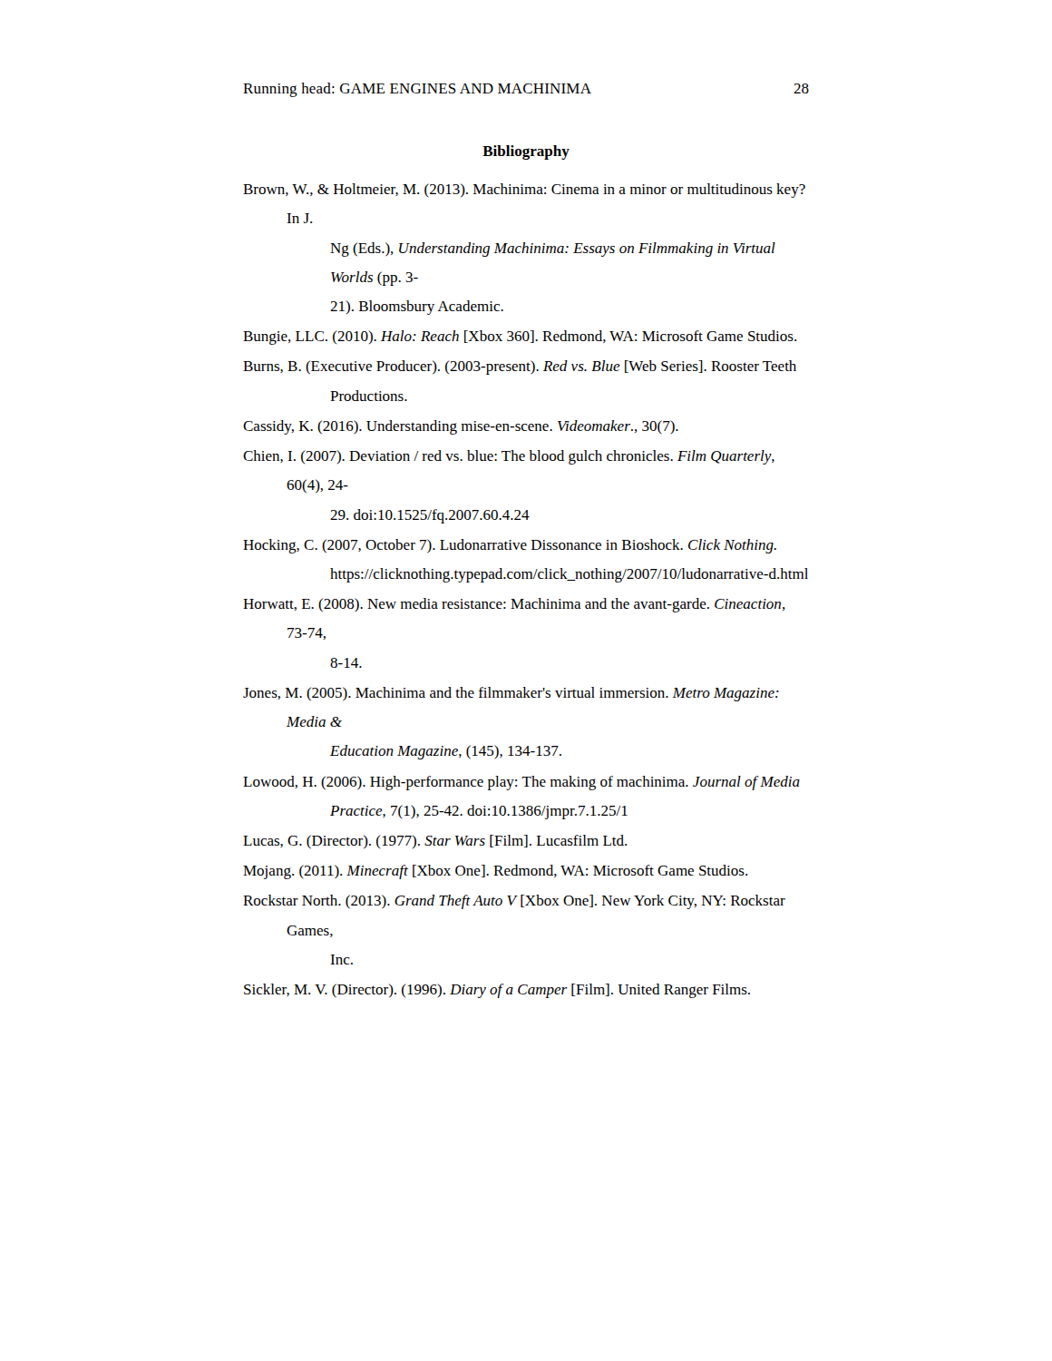Running head: GAME ENGINES AND MACHINIMA 28
Bibliography
Brown, W., & Holtmeier, M. (2013). Machinima: Cinema in a minor or multitudinous key? In J. Ng (Eds.), Understanding Machinima: Essays on Filmmaking in Virtual Worlds (pp. 3- 21). Bloomsbury Academic.
Bungie, LLC. (2010). Halo: Reach [Xbox 360]. Redmond, WA: Microsoft Game Studios.
Burns, B. (Executive Producer). (2003-present). Red vs. Blue [Web Series]. Rooster Teeth Productions.
Cassidy, K. (2016). Understanding mise-en-scene. Videomaker., 30(7).
Chien, I. (2007). Deviation / red vs. blue: The blood gulch chronicles. Film Quarterly, 60(4), 24- 29. doi:10.1525/fq.2007.60.4.24
Hocking, C. (2007, October 7). Ludonarrative Dissonance in Bioshock. Click Nothing. https://clicknothing.typepad.com/click_nothing/2007/10/ludonarrative-d.html
Horwatt, E. (2008). New media resistance: Machinima and the avant-garde. Cineaction, 73-74, 8-14.
Jones, M. (2005). Machinima and the filmmaker's virtual immersion. Metro Magazine: Media & Education Magazine, (145), 134-137.
Lowood, H. (2006). High-performance play: The making of machinima. Journal of Media Practice, 7(1), 25-42. doi:10.1386/jmpr.7.1.25/1
Lucas, G. (Director). (1977). Star Wars [Film]. Lucasfilm Ltd.
Mojang. (2011). Minecraft [Xbox One]. Redmond, WA: Microsoft Game Studios.
Rockstar North. (2013). Grand Theft Auto V [Xbox One]. New York City, NY: Rockstar Games, Inc.
Sickler, M. V. (Director). (1996). Diary of a Camper [Film]. United Ranger Films.